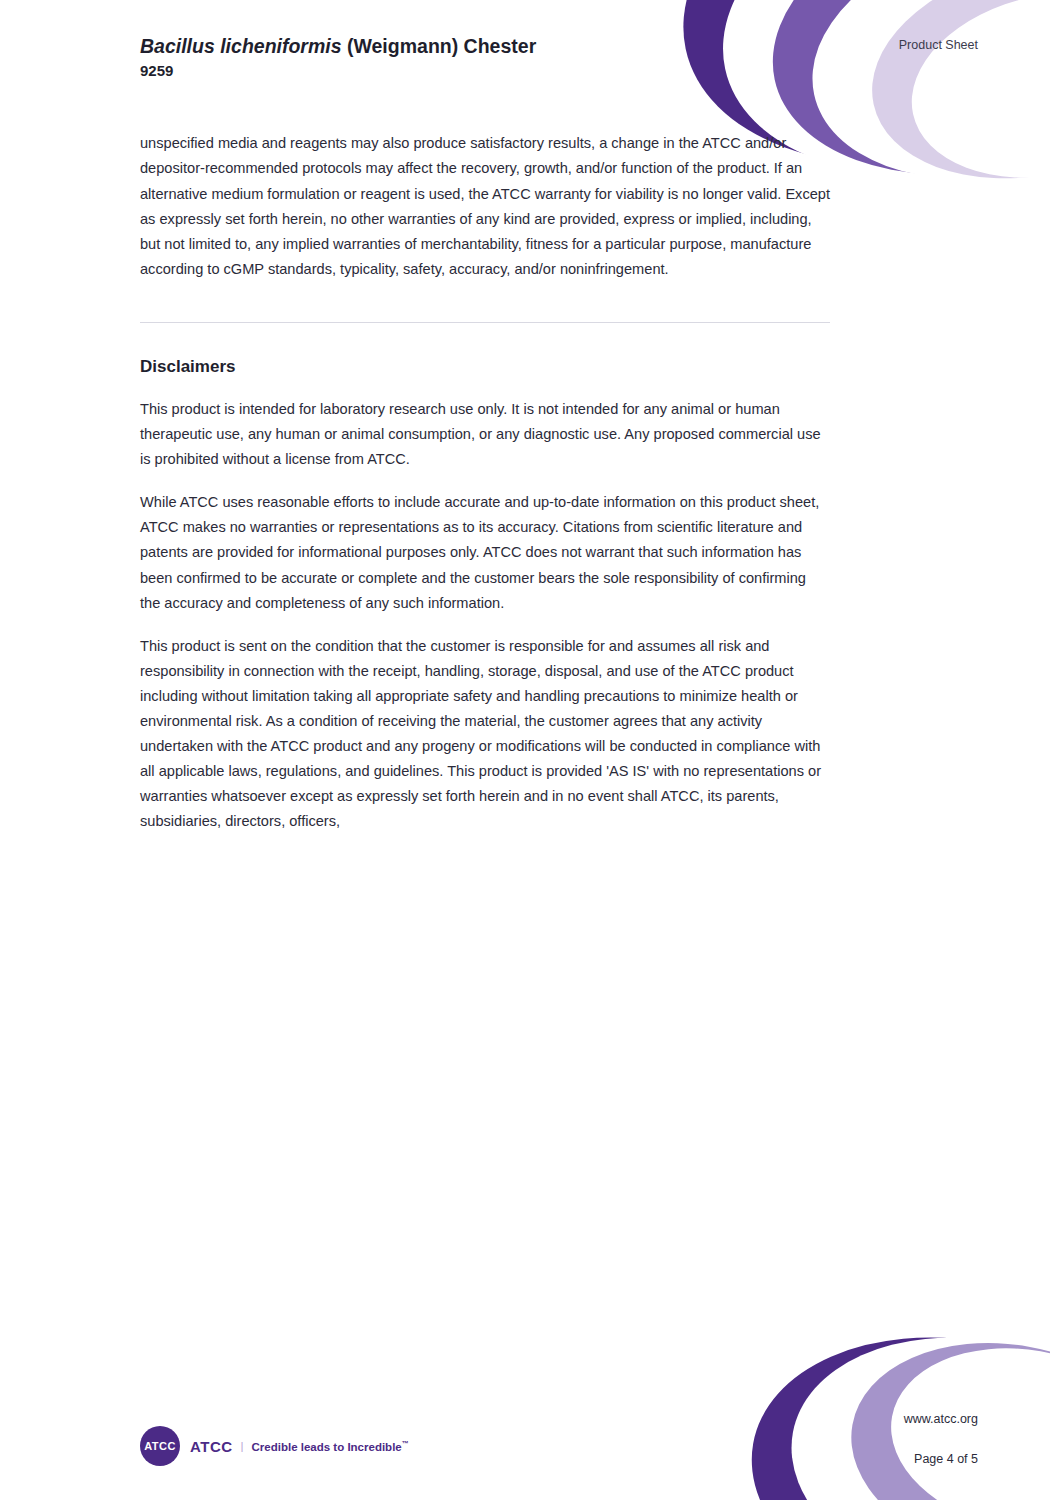Bacillus licheniformis (Weigmann) Chester
9259
Product Sheet
unspecified media and reagents may also produce satisfactory results, a change in the ATCC and/or depositor-recommended protocols may affect the recovery, growth, and/or function of the product. If an alternative medium formulation or reagent is used, the ATCC warranty for viability is no longer valid. Except as expressly set forth herein, no other warranties of any kind are provided, express or implied, including, but not limited to, any implied warranties of merchantability, fitness for a particular purpose, manufacture according to cGMP standards, typicality, safety, accuracy, and/or noninfringement.
Disclaimers
This product is intended for laboratory research use only. It is not intended for any animal or human therapeutic use, any human or animal consumption, or any diagnostic use. Any proposed commercial use is prohibited without a license from ATCC.
While ATCC uses reasonable efforts to include accurate and up-to-date information on this product sheet, ATCC makes no warranties or representations as to its accuracy. Citations from scientific literature and patents are provided for informational purposes only. ATCC does not warrant that such information has been confirmed to be accurate or complete and the customer bears the sole responsibility of confirming the accuracy and completeness of any such information.
This product is sent on the condition that the customer is responsible for and assumes all risk and responsibility in connection with the receipt, handling, storage, disposal, and use of the ATCC product including without limitation taking all appropriate safety and handling precautions to minimize health or environmental risk. As a condition of receiving the material, the customer agrees that any activity undertaken with the ATCC product and any progeny or modifications will be conducted in compliance with all applicable laws, regulations, and guidelines. This product is provided 'AS IS' with no representations or warranties whatsoever except as expressly set forth herein and in no event shall ATCC, its parents, subsidiaries, directors, officers,
ATCC
ATCC | Credible leads to Incredible™
www.atcc.org
Page 4 of 5